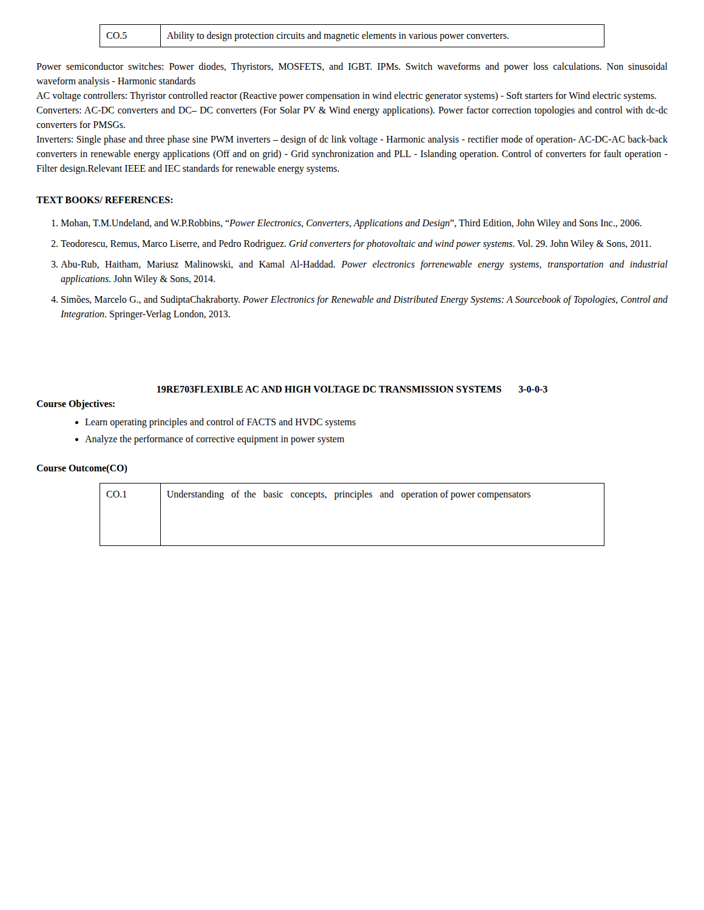| CO.5 | Ability to design protection circuits and magnetic elements in various power converters. |
Power semiconductor switches: Power diodes, Thyristors, MOSFETS, and IGBT. IPMs. Switch waveforms and power loss calculations. Non sinusoidal waveform analysis - Harmonic standards
AC voltage controllers: Thyristor controlled reactor (Reactive power compensation in wind electric generator systems) - Soft starters for Wind electric systems.
Converters: AC-DC converters and DC– DC converters (For Solar PV & Wind energy applications). Power factor correction topologies and control with dc-dc converters for PMSGs.
Inverters: Single phase and three phase sine PWM inverters – design of dc link voltage - Harmonic analysis - rectifier mode of operation- AC-DC-AC back-back converters in renewable energy applications (Off and on grid) - Grid synchronization and PLL - Islanding operation. Control of converters for fault operation - Filter design.Relevant IEEE and IEC standards for renewable energy systems.
TEXT BOOKS/ REFERENCES:
Mohan, T.M.Undeland, and W.P.Robbins, “Power Electronics, Converters, Applications and Design”, Third Edition, John Wiley and Sons Inc., 2006.
Teodorescu, Remus, Marco Liserre, and Pedro Rodriguez. Grid converters for photovoltaic and wind power systems. Vol. 29. John Wiley & Sons, 2011.
Abu-Rub, Haitham, Mariusz Malinowski, and Kamal Al-Haddad. Power electronics forrenewable energy systems, transportation and industrial applications. John Wiley & Sons, 2014.
Simões, Marcelo G., and SudiptaChakraborty. Power Electronics for Renewable and Distributed Energy Systems: A Sourcebook of Topologies, Control and Integration. Springer-Verlag London, 2013.
19RE703FLEXIBLE AC AND HIGH VOLTAGE DC TRANSMISSION SYSTEMS 3-0-0-3
Course Objectives:
Learn operating principles and control of FACTS and HVDC systems
Analyze the performance of corrective equipment in power system
Course Outcome(CO)
| CO.1 | Understanding of the basic concepts, principles and operation of power compensators |